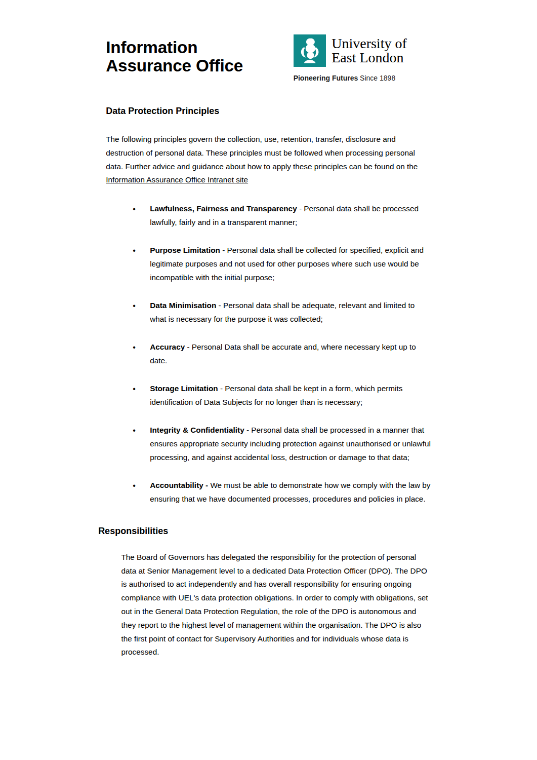Information Assurance Office
University of
East London
Pioneering Futures Since 1898
Data Protection Principles
The following principles govern the collection, use, retention, transfer, disclosure and destruction of personal data. These principles must be followed when processing personal data. Further advice and guidance about how to apply these principles can be found on the Information Assurance Office Intranet site
Lawfulness, Fairness and Transparency - Personal data shall be processed lawfully, fairly and in a transparent manner;
Purpose Limitation - Personal data shall be collected for specified, explicit and legitimate purposes and not used for other purposes where such use would be incompatible with the initial purpose;
Data Minimisation - Personal data shall be adequate, relevant and limited to what is necessary for the purpose it was collected;
Accuracy - Personal Data shall be accurate and, where necessary kept up to date.
Storage Limitation - Personal data shall be kept in a form, which permits identification of Data Subjects for no longer than is necessary;
Integrity & Confidentiality - Personal data shall be processed in a manner that ensures appropriate security including protection against unauthorised or unlawful processing, and against accidental loss, destruction or damage to that data;
Accountability - We must be able to demonstrate how we comply with the law by ensuring that we have documented processes, procedures and policies in place.
Responsibilities
The Board of Governors has delegated the responsibility for the protection of personal data at Senior Management level to a dedicated Data Protection Officer (DPO). The DPO is authorised to act independently and has overall responsibility for ensuring ongoing compliance with UEL's data protection obligations. In order to comply with obligations, set out in the General Data Protection Regulation, the role of the DPO is autonomous and they report to the highest level of management within the organisation. The DPO is also the first point of contact for Supervisory Authorities and for individuals whose data is processed.